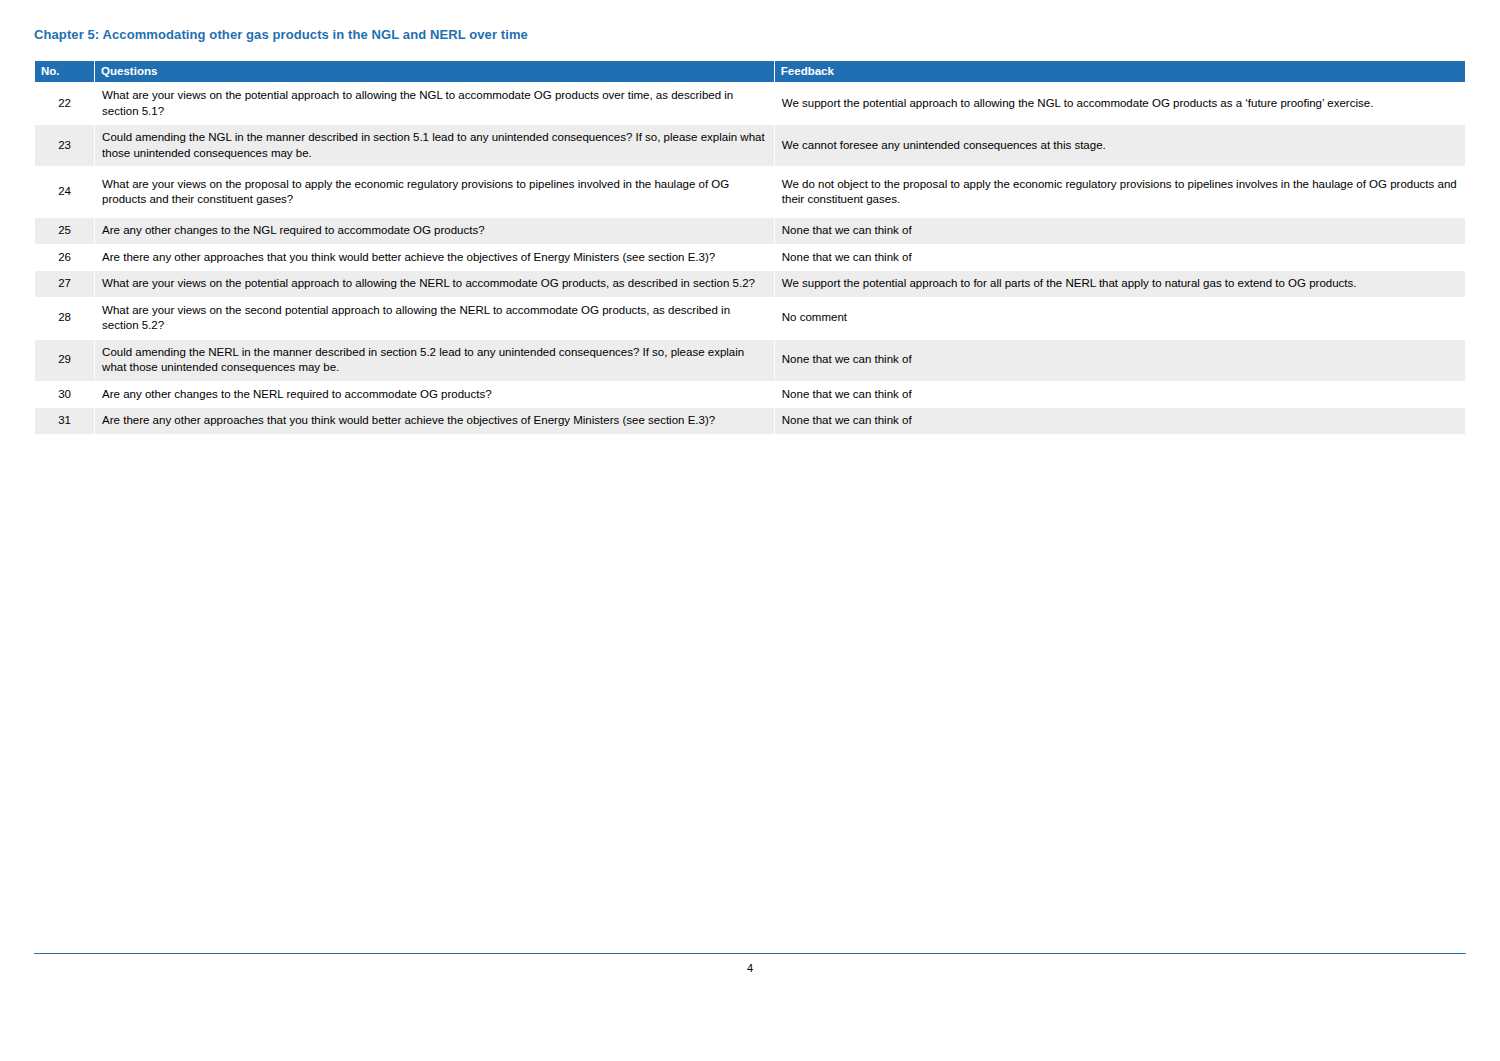Chapter 5: Accommodating other gas products in the NGL and NERL over time
| No. | Questions | Feedback |
| --- | --- | --- |
| 22 | What are your views on the potential approach to allowing the NGL to accommodate OG products over time, as described in section 5.1? | We support the potential approach to allowing the NGL to accommodate OG products as a ‘future proofing’ exercise. |
| 23 | Could amending the NGL in the manner described in section 5.1 lead to any unintended consequences? If so, please explain what those unintended consequences may be. | We cannot foresee any unintended consequences at this stage. |
| 24 | What are your views on the proposal to apply the economic regulatory provisions to pipelines involved in the haulage of OG products and their constituent gases? | We do not object to the proposal to apply the economic regulatory provisions to pipelines involves in the haulage of OG products and their constituent gases. |
| 25 | Are any other changes to the NGL required to accommodate OG products? | None that we can think of |
| 26 | Are there any other approaches that you think would better achieve the objectives of Energy Ministers (see section E.3)? | None that we can think of |
| 27 | What are your views on the potential approach to allowing the NERL to accommodate OG products, as described in section 5.2? | We support the potential approach to for all parts of the NERL that apply to natural gas to extend to OG products. |
| 28 | What are your views on the second potential approach to allowing the NERL to accommodate OG products, as described in section 5.2? | No comment |
| 29 | Could amending the NERL in the manner described in section 5.2 lead to any unintended consequences? If so, please explain what those unintended consequences may be. | None that we can think of |
| 30 | Are any other changes to the NERL required to accommodate OG products? | None that we can think of |
| 31 | Are there any other approaches that you think would better achieve the objectives of Energy Ministers (see section E.3)? | None that we can think of |
4